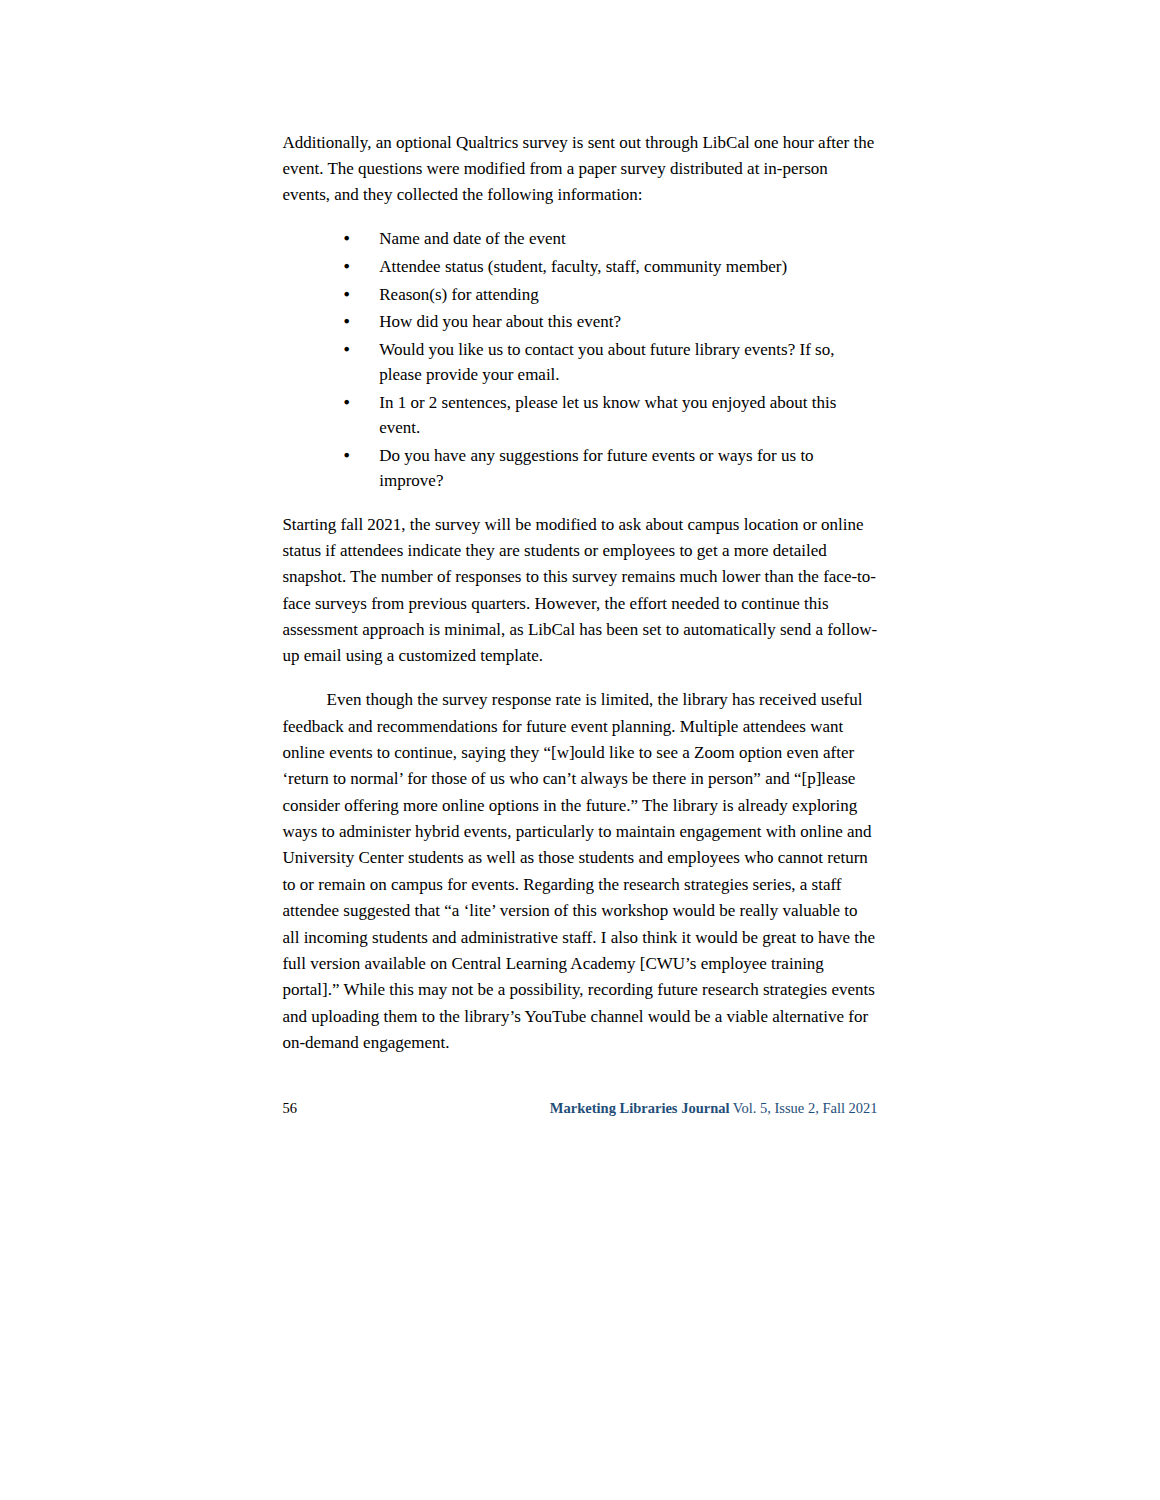Additionally, an optional Qualtrics survey is sent out through LibCal one hour after the event. The questions were modified from a paper survey distributed at in-person events, and they collected the following information:
Name and date of the event
Attendee status (student, faculty, staff, community member)
Reason(s) for attending
How did you hear about this event?
Would you like us to contact you about future library events? If so, please provide your email.
In 1 or 2 sentences, please let us know what you enjoyed about this event.
Do you have any suggestions for future events or ways for us to improve?
Starting fall 2021, the survey will be modified to ask about campus location or online status if attendees indicate they are students or employees to get a more detailed snapshot. The number of responses to this survey remains much lower than the face-to-face surveys from previous quarters. However, the effort needed to continue this assessment approach is minimal, as LibCal has been set to automatically send a follow-up email using a customized template.
Even though the survey response rate is limited, the library has received useful feedback and recommendations for future event planning. Multiple attendees want online events to continue, saying they “[w]ould like to see a Zoom option even after ‘return to normal’ for those of us who can’t always be there in person” and “[p]lease consider offering more online options in the future.” The library is already exploring ways to administer hybrid events, particularly to maintain engagement with online and University Center students as well as those students and employees who cannot return to or remain on campus for events. Regarding the research strategies series, a staff attendee suggested that “a ‘lite’ version of this workshop would be really valuable to all incoming students and administrative staff. I also think it would be great to have the full version available on Central Learning Academy [CWU’s employee training portal].” While this may not be a possibility, recording future research strategies events and uploading them to the library’s YouTube channel would be a viable alternative for on-demand engagement.
56
Marketing Libraries Journal Vol. 5, Issue 2, Fall 2021